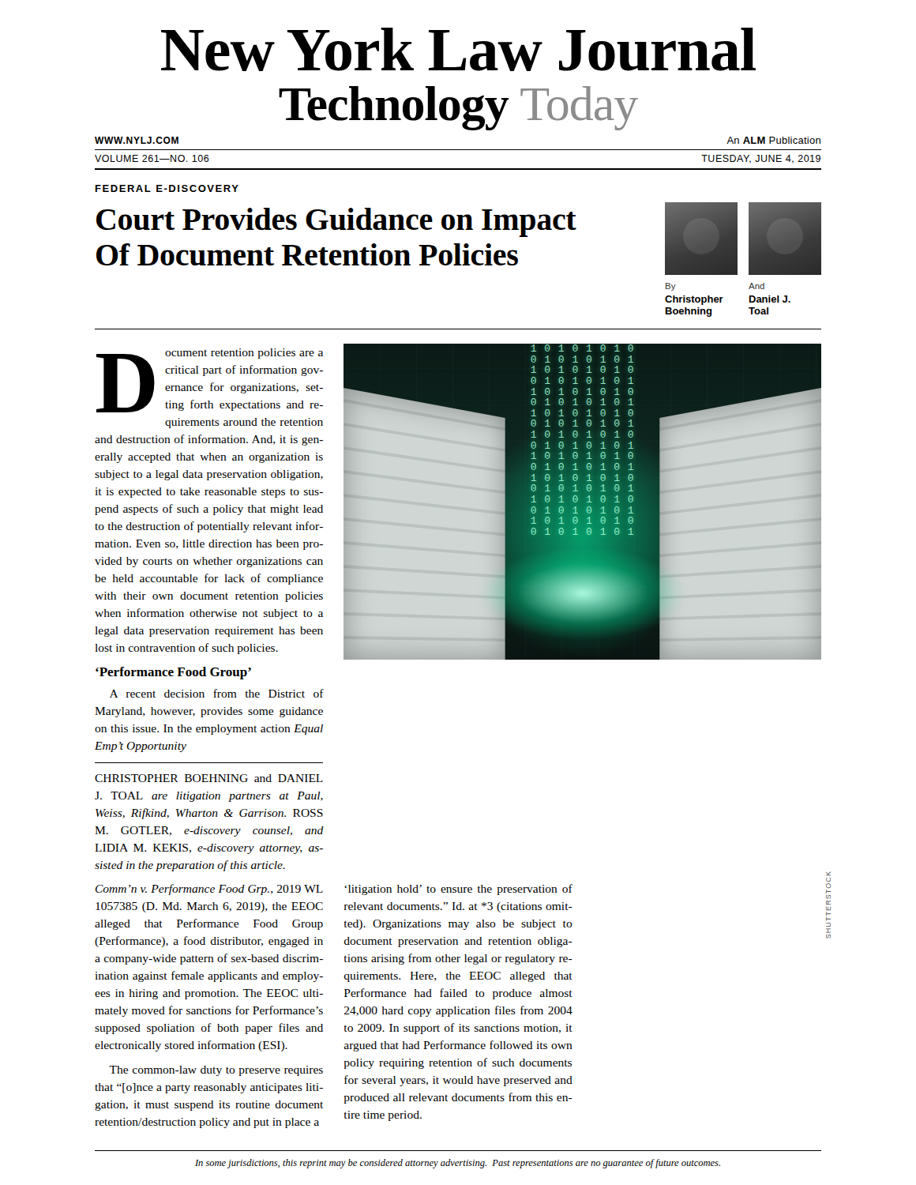New York Law Journal
Technology Today
WWW.NYLJ.COM
An ALM Publication
VOLUME 261—NO. 106
TUESDAY, JUNE 4, 2019
Federal E-Discovery
Court Provides Guidance on Impact
Of Document Retention Policies
By
Christopher
Boehning
And
Daniel J.
Toal
Document retention policies are a critical part of information governance for organizations, setting forth expectations and requirements around the retention and destruction of information. And, it is generally accepted that when an organization is subject to a legal data preservation obligation, it is expected to take reasonable steps to suspend aspects of such a policy that might lead to the destruction of potentially relevant information. Even so, little direction has been provided by courts on whether organizations can be held accountable for lack of compliance with their own document retention policies when information otherwise not subject to a legal data preservation requirement has been lost in contravention of such policies.
‘Performance Food Group’
A recent decision from the District of Maryland, however, provides some guidance on this issue. In the employment action Equal Emp’t Opportunity
CHRISTOPHER BOEHNING and DANIEL J. TOAL are litigation partners at Paul, Weiss, Rifkind, Wharton & Garrison. ROSS M. GOTLER, e-discovery counsel, and LIDIA M. KEKIS, e-discovery attorney, assisted in the preparation of this article.
1 0 1 0 1 0 1 0 0 1 0 1 0 1 0 1 1 0 1 0 1 0 1 0 0 1 0 1 0 1 0 1 1 0 1 0 1 0 1 0 0 1 0 1 0 1 0 1 1 0 1 0 1 0 1 0 0 1 0 1 0 1 0 1 1 0 1 0 1 0 1 0 0 1 0 1 0 1 0 1 1 0 1 0 1 0 1 0 0 1 0 1 0 1 0 1 1 0 1 0 1 0 1 0 0 1 0 1 0 1 0 1 1 0 1 0 1 0 1 0 0 1 0 1 0 1 0 1 1 0 1 0 1 0 1 0 0 1 0 1 0 1 0 1
SHUTTERSTOCK
Comm’n v. Performance Food Grp., 2019 WL 1057385 (D. Md. March 6, 2019), the EEOC alleged that Performance Food Group (Performance), a food distributor, engaged in a company-wide pattern of sex-based discrimination against female applicants and employees in hiring and promotion. The EEOC ultimately moved for sanctions for Performance’s supposed spoliation of both paper files and electronically stored information (ESI).
The common-law duty to preserve requires that “[o]nce a party reasonably anticipates litigation, it must suspend its routine document retention/destruction policy and put in place a
‘litigation hold’ to ensure the preservation of relevant documents.” Id. at *3 (citations omitted). Organizations may also be subject to document preservation and retention obligations arising from other legal or regulatory requirements. Here, the EEOC alleged that Performance had failed to produce almost 24,000 hard copy application files from 2004 to 2009. In support of its sanctions motion, it argued that had Performance followed its own policy requiring retention of such documents for several years, it would have preserved and produced all relevant documents from this entire time period.
In some jurisdictions, this reprint may be considered attorney advertising. Past representations are no guarantee of future outcomes.